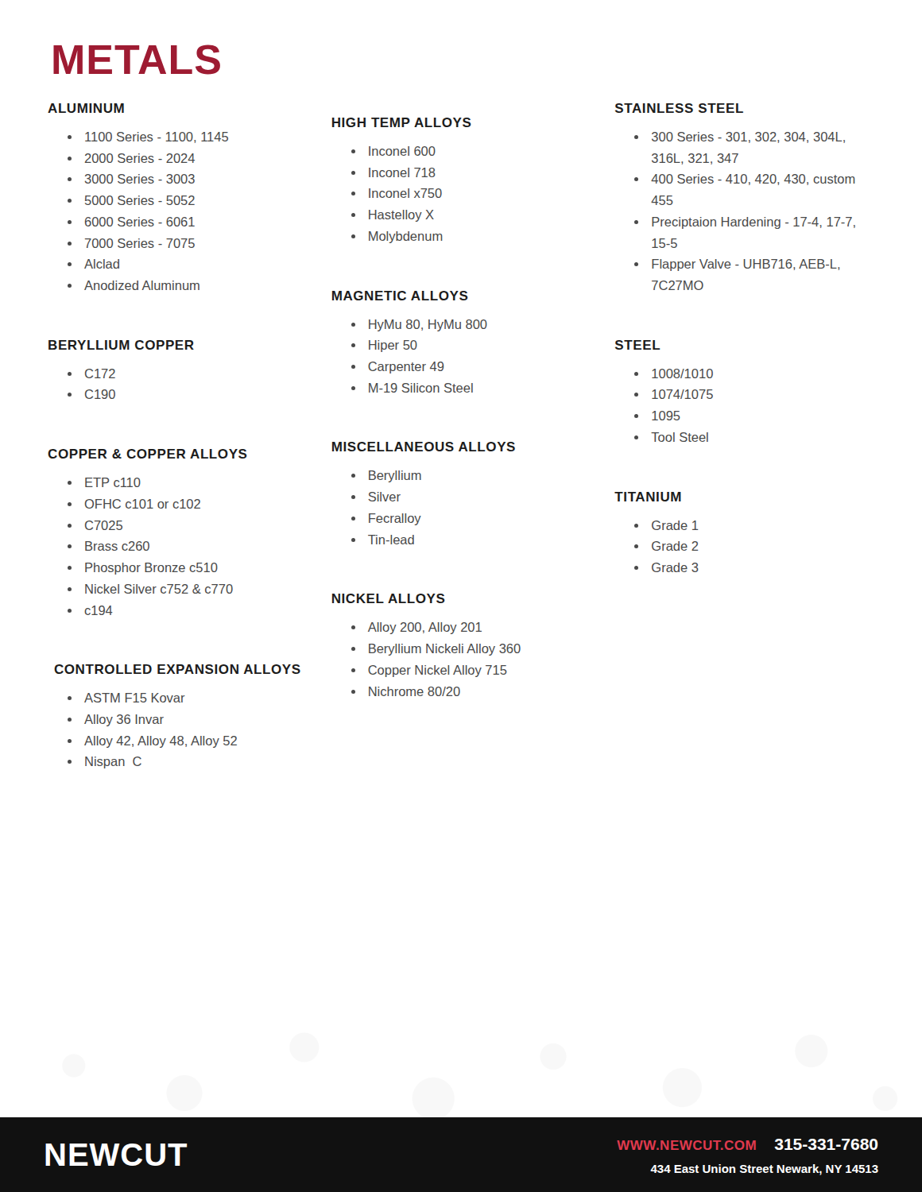METALS
Aluminum
1100 Series - 1100, 1145
2000 Series - 2024
3000 Series - 3003
5000 Series - 5052
6000 Series - 6061
7000 Series - 7075
Alclad
Anodized Aluminum
Beryllium Copper
C172
C190
Copper & Copper Alloys
ETP c110
OFHC c101 or c102
C7025
Brass c260
Phosphor Bronze c510
Nickel Silver c752 & c770
c194
Controlled Expansion Alloys
ASTM F15 Kovar
Alloy 36 Invar
Alloy 42, Alloy 48, Alloy 52
Nispan C
High Temp Alloys
Inconel 600
Inconel 718
Inconel x750
Hastelloy X
Molybdenum
Magnetic Alloys
HyMu 80, HyMu 800
Hiper 50
Carpenter 49
M-19 Silicon Steel
Miscellaneous Alloys
Beryllium
Silver
Fecralloy
Tin-lead
Nickel Alloys
Alloy 200, Alloy 201
Beryllium Nickeli Alloy 360
Copper Nickel Alloy 715
Nichrome 80/20
Stainless Steel
300 Series - 301, 302, 304, 304L, 316L, 321, 347
400 Series - 410, 420, 430, custom 455
Preciptaion Hardening - 17-4, 17-7, 15-5
Flapper Valve - UHB716, AEB-L, 7C27MO
Steel
1008/1010
1074/1075
1095
Tool Steel
Titanium
Grade 1
Grade 2
Grade 3
NEWCUT
WWW.NEWCUT.COM 315-331-7680
434 East Union Street Newark, NY 14513